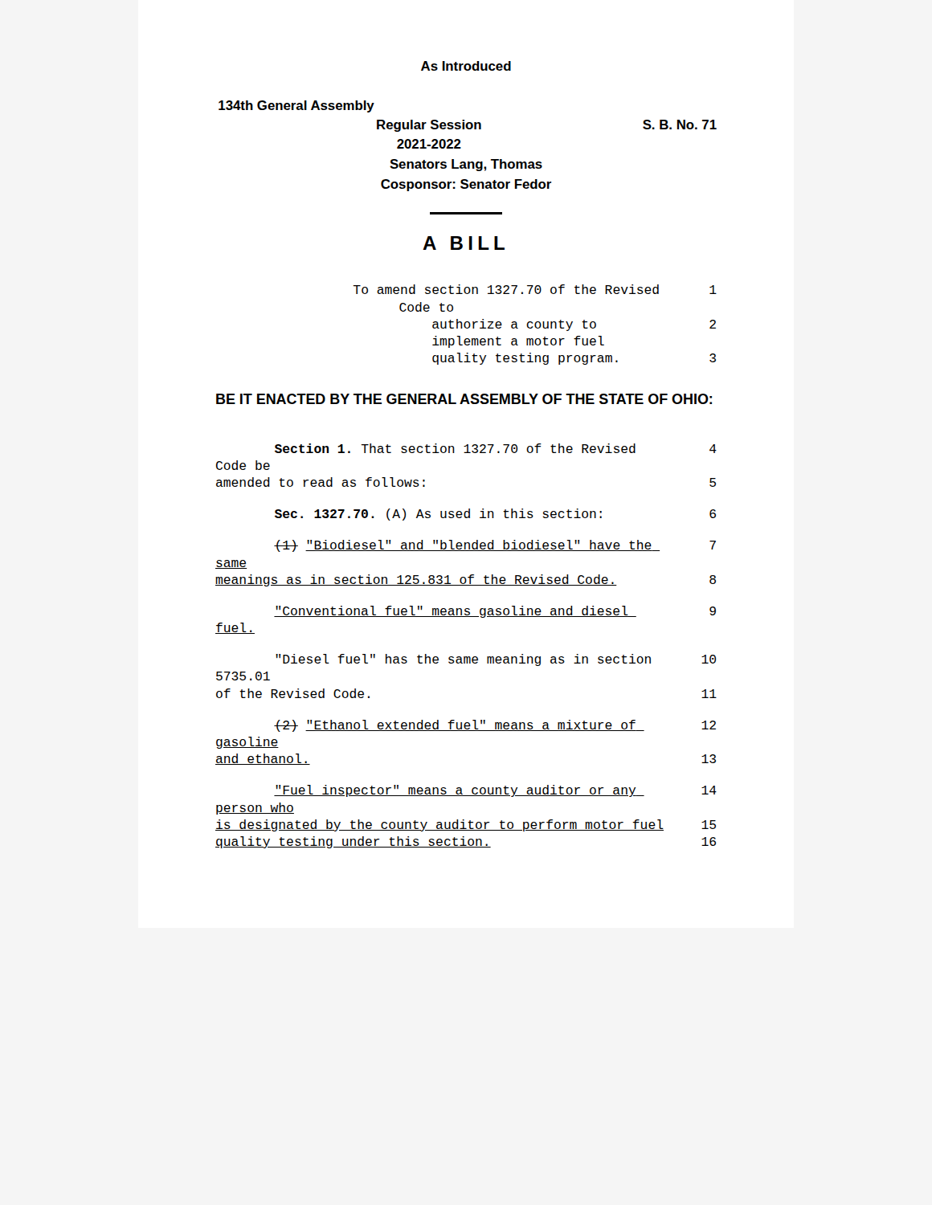As Introduced
134th General Assembly
Regular Session
S. B. No. 71
2021-2022
Senators Lang, Thomas
Cosponsor: Senator Fedor
A BILL
| To amend section 1327.70 of the Revised Code to | 1 |
| authorize a county to implement a motor fuel | 2 |
| quality testing program. | 3 |
BE IT ENACTED BY THE GENERAL ASSEMBLY OF THE STATE OF OHIO:
| Section 1. That section 1327.70 of the Revised Code be | 4 |
| amended to read as follows: | 5 |
| Sec. 1327.70. (A) As used in this section: | 6 |
| (1) "Biodiesel" and "blended biodiesel" have the same | 7 |
| meanings as in section 125.831 of the Revised Code. | 8 |
| "Conventional fuel" means gasoline and diesel fuel. | 9 |
| "Diesel fuel" has the same meaning as in section 5735.01 | 10 |
| of the Revised Code. | 11 |
| (2) "Ethanol extended fuel" means a mixture of gasoline | 12 |
| and ethanol. | 13 |
| "Fuel inspector" means a county auditor or any person who | 14 |
| is designated by the county auditor to perform motor fuel | 15 |
| quality testing under this section. | 16 |